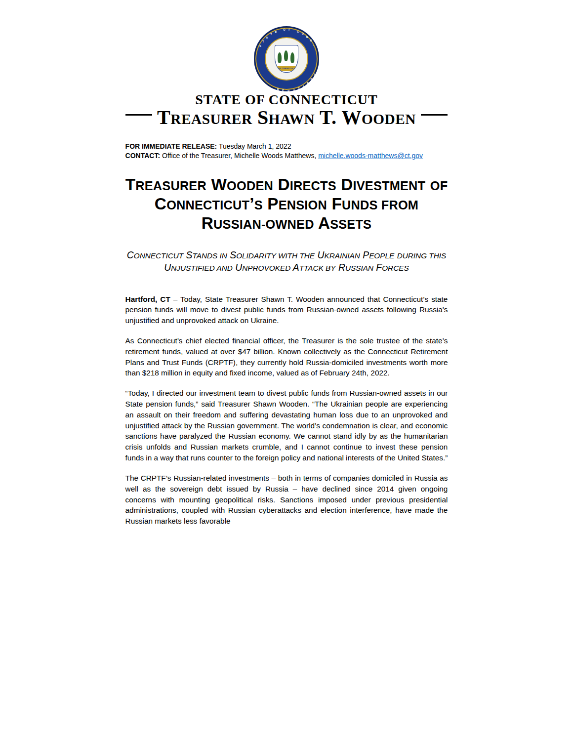S T A T E O F C O N N . T R E A S U R E R
QUI TRANSTULIT SUSTINET
STATE OF CONNECTICUT
TREASURER SHAWN T. WOODEN
FOR IMMEDIATE RELEASE: Tuesday March 1, 2022
CONTACT: Office of the Treasurer, Michelle Woods Matthews, michelle.woods-matthews@ct.gov
TREASURER WOODEN DIRECTS DIVESTMENT OF CONNECTICUT’S PENSION FUNDS FROM RUSSIAN-OWNED ASSETS
CONNECTICUT STANDS IN SOLIDARITY WITH THE UKRAINIAN PEOPLE DURING THIS UNJUSTIFIED AND UNPROVOKED ATTACK BY RUSSIAN FORCES
Hartford, CT – Today, State Treasurer Shawn T. Wooden announced that Connecticut’s state pension funds will move to divest public funds from Russian-owned assets following Russia's unjustified and unprovoked attack on Ukraine.
As Connecticut’s chief elected financial officer, the Treasurer is the sole trustee of the state’s retirement funds, valued at over $47 billion. Known collectively as the Connecticut Retirement Plans and Trust Funds (CRPTF), they currently hold Russia-domiciled investments worth more than $218 million in equity and fixed income, valued as of February 24th, 2022.
“Today, I directed our investment team to divest public funds from Russian-owned assets in our State pension funds,” said Treasurer Shawn Wooden. “The Ukrainian people are experiencing an assault on their freedom and suffering devastating human loss due to an unprovoked and unjustified attack by the Russian government. The world’s condemnation is clear, and economic sanctions have paralyzed the Russian economy. We cannot stand idly by as the humanitarian crisis unfolds and Russian markets crumble, and I cannot continue to invest these pension funds in a way that runs counter to the foreign policy and national interests of the United States.”
The CRPTF’s Russian-related investments – both in terms of companies domiciled in Russia as well as the sovereign debt issued by Russia – have declined since 2014 given ongoing concerns with mounting geopolitical risks. Sanctions imposed under previous presidential administrations, coupled with Russian cyberattacks and election interference, have made the Russian markets less favorable